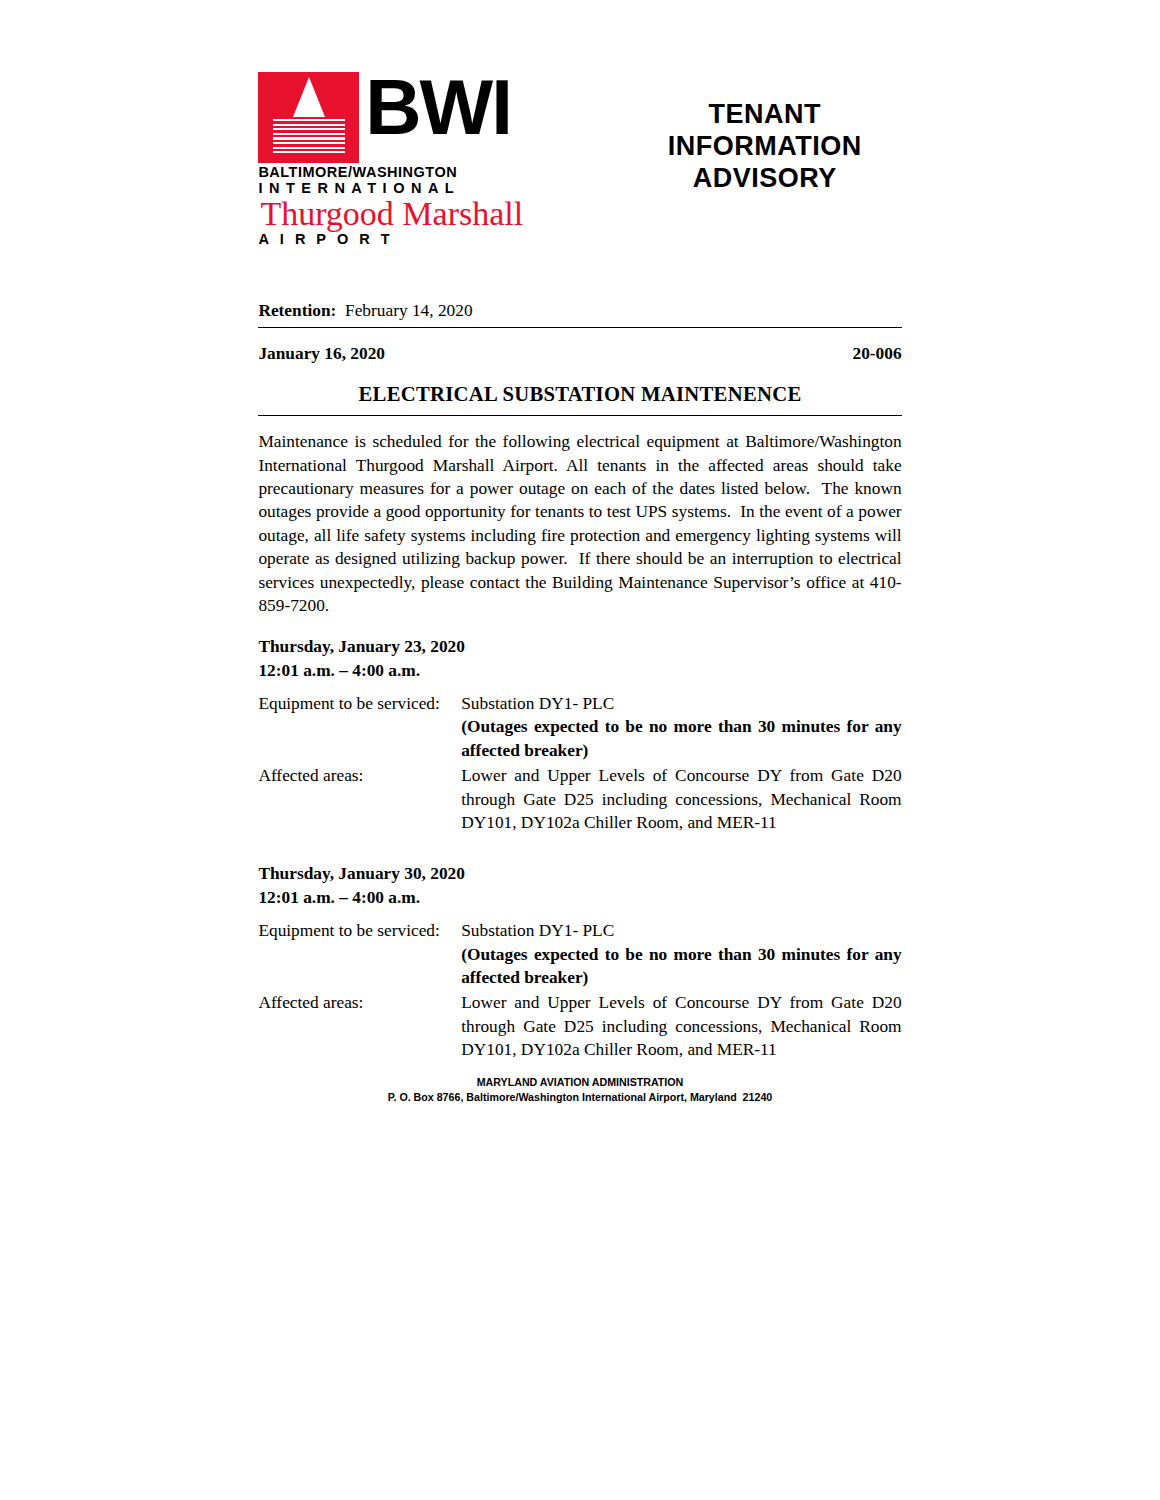BWI
BALTIMORE/WASHINGTON
INTERNATIONAL
Thurgood Marshall
AIRPORT
TENANT
INFORMATION
ADVISORY
Retention: February 14, 2020
January 16, 2020 20-006
ELECTRICAL SUBSTATION MAINTENENCE
Maintenance is scheduled for the following electrical equipment at Baltimore/Washington International Thurgood Marshall Airport. All tenants in the affected areas should take precautionary measures for a power outage on each of the dates listed below. The known outages provide a good opportunity for tenants to test UPS systems. In the event of a power outage, all life safety systems including fire protection and emergency lighting systems will operate as designed utilizing backup power. If there should be an interruption to electrical services unexpectedly, please contact the Building Maintenance Supervisor’s office at 410-859-7200.
Thursday, January 23, 2020
12:01 a.m. – 4:00 a.m.
| Equipment to be serviced: | Substation DY1- PLC (Outages expected to be no more than 30 minutes for any affected breaker) |
| Affected areas: | Lower and Upper Levels of Concourse DY from Gate D20 through Gate D25 including concessions, Mechanical Room DY101, DY102a Chiller Room, and MER-11 |
Thursday, January 30, 2020
12:01 a.m. – 4:00 a.m.
| Equipment to be serviced: | Substation DY1- PLC (Outages expected to be no more than 30 minutes for any affected breaker) |
| Affected areas: | Lower and Upper Levels of Concourse DY from Gate D20 through Gate D25 including concessions, Mechanical Room DY101, DY102a Chiller Room, and MER-11 |
MARYLAND AVIATION ADMINISTRATION
P. O. Box 8766, Baltimore/Washington International Airport, Maryland 21240